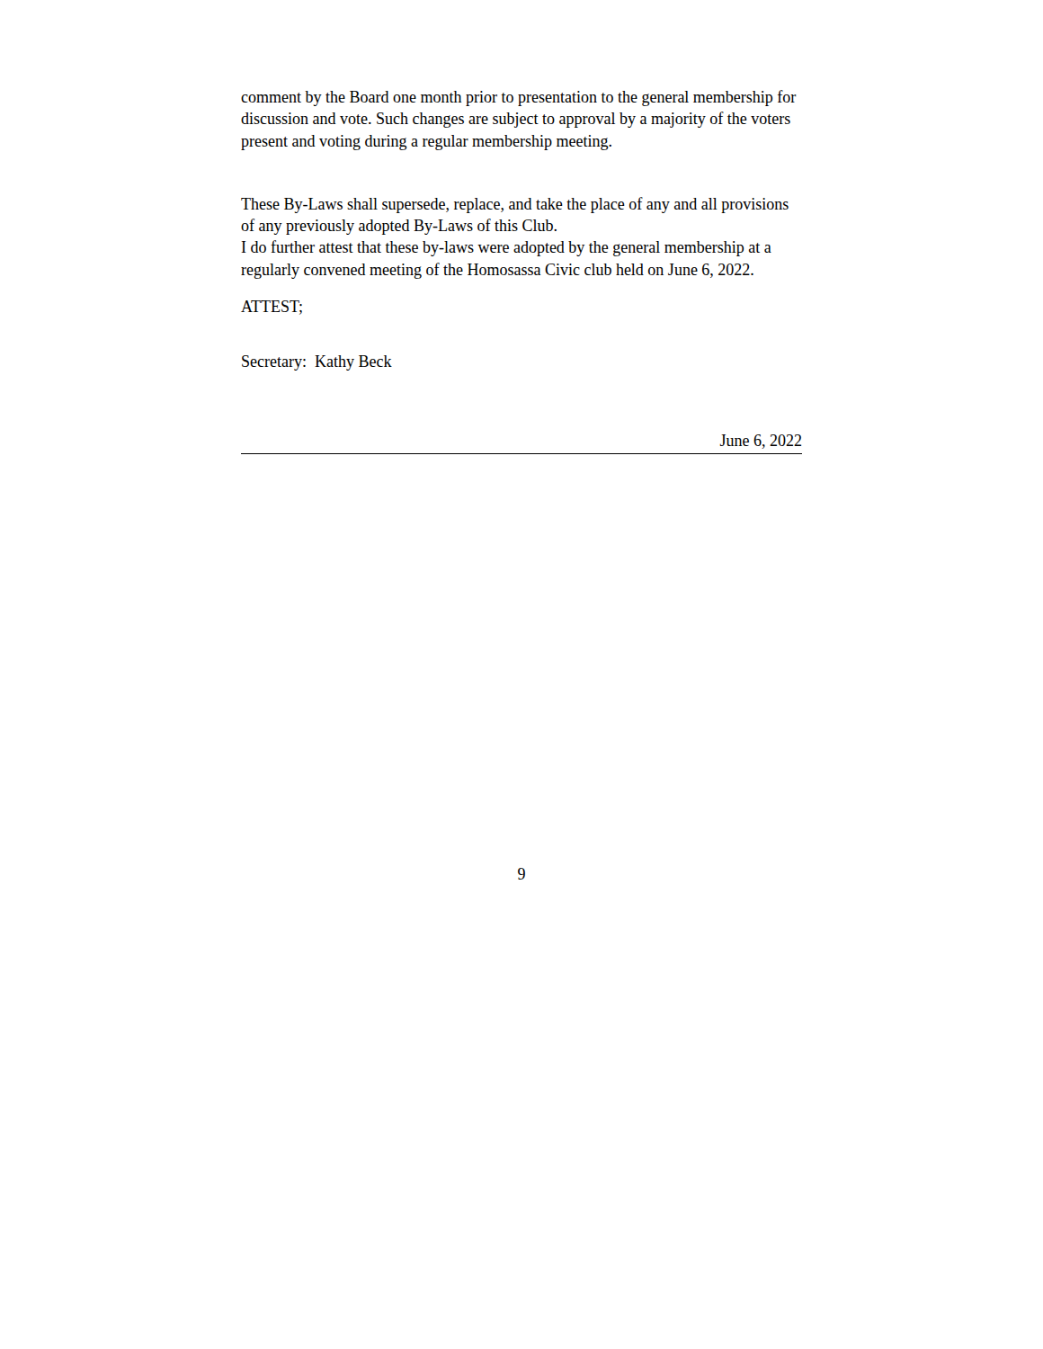comment by the Board one month prior to presentation to the general membership for
discussion and vote. Such changes are subject to approval by a majority of the voters present and voting during a regular membership meeting.
These By-Laws shall supersede, replace, and take the place of any and all provisions of any previously adopted By-Laws of this Club.
I do further attest that these by-laws were adopted by the general membership at a regularly convened meeting of the Homosassa Civic club held on June 6, 2022.
ATTEST;
Secretary: Kathy Beck
June 6, 2022
9